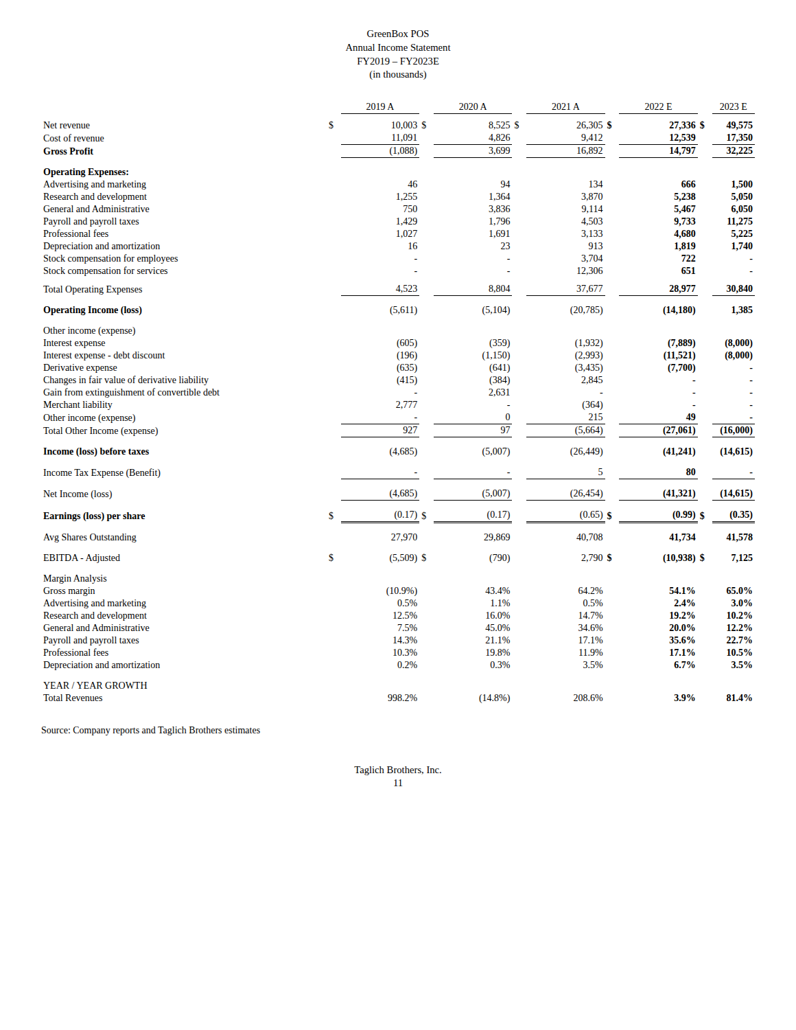GreenBox POS
Annual Income Statement
FY2019 – FY2023E
(in thousands)
| | | 2019 A | | 2020 A | | 2021 A | | 2022 E | | 2023 E |
| Net revenue | $ | 10,003 | $ | 8,525 | $ | 26,305 | $ | 27,336 | $ | 49,575 |
| Cost of revenue | | 11,091 | | 4,826 | | 9,412 | | 12,539 | | 17,350 |
| Gross Profit | | (1,088) | | 3,699 | | 16,892 | | 14,797 | | 32,225 |
| Operating Expenses: | |
| Advertising and marketing | | 46 | | 94 | | 134 | | 666 | | 1,500 |
| Research and development | | 1,255 | | 1,364 | | 3,870 | | 5,238 | | 5,050 |
| General and Administrative | | 750 | | 3,836 | | 9,114 | | 5,467 | | 6,050 |
| Payroll and payroll taxes | | 1,429 | | 1,796 | | 4,503 | | 9,733 | | 11,275 |
| Professional fees | | 1,027 | | 1,691 | | 3,133 | | 4,680 | | 5,225 |
| Depreciation and amortization | | 16 | | 23 | | 913 | | 1,819 | | 1,740 |
| Stock compensation for employees | | - | | - | | 3,704 | | 722 | | - |
| Stock compensation for services | | - | | - | | 12,306 | | 651 | | - |
| Total Operating Expenses | | 4,523 | | 8,804 | | 37,677 | | 28,977 | | 30,840 |
| Operating Income (loss) | | (5,611) | | (5,104) | | (20,785) | | (14,180) | | 1,385 |
| Other income (expense) | |
| Interest expense | | (605) | | (359) | | (1,932) | | (7,889) | | (8,000) |
| Interest expense - debt discount | | (196) | | (1,150) | | (2,993) | | (11,521) | | (8,000) |
| Derivative expense | | (635) | | (641) | | (3,435) | | (7,700) | | - |
| Changes in fair value of derivative liability | | (415) | | (384) | | 2,845 | | - | | - |
| Gain from extinguishment of convertible debt | | - | | 2,631 | | - | | - | | - |
| Merchant liability | | 2,777 | | - | | (364) | | - | | - |
| Other income (expense) | | - | | 0 | | 215 | | 49 | | - |
| Total Other Income (expense) | | 927 | | 97 | | (5,664) | | (27,061) | | (16,000) |
| Income (loss) before taxes | | (4,685) | | (5,007) | | (26,449) | | (41,241) | | (14,615) |
| Income Tax Expense (Benefit) | | - | | - | | 5 | | 80 | | - |
| Net Income (loss) | | (4,685) | | (5,007) | | (26,454) | | (41,321) | | (14,615) |
| Earnings (loss) per share | $ | (0.17) | $ | (0.17) | | (0.65) | $ | (0.99) | $ | (0.35) |
| Avg Shares Outstanding | | 27,970 | | 29,869 | | 40,708 | | 41,734 | | 41,578 |
| EBITDA - Adjusted | $ | (5,509) | $ | (790) | | 2,790 | $ | (10,938) | $ | 7,125 |
| Margin Analysis | |
| Gross margin | | (10.9%) | | 43.4% | | 64.2% | | 54.1% | | 65.0% |
| Advertising and marketing | | 0.5% | | 1.1% | | 0.5% | | 2.4% | | 3.0% |
| Research and development | | 12.5% | | 16.0% | | 14.7% | | 19.2% | | 10.2% |
| General and Administrative | | 7.5% | | 45.0% | | 34.6% | | 20.0% | | 12.2% |
| Payroll and payroll taxes | | 14.3% | | 21.1% | | 17.1% | | 35.6% | | 22.7% |
| Professional fees | | 10.3% | | 19.8% | | 11.9% | | 17.1% | | 10.5% |
| Depreciation and amortization | | 0.2% | | 0.3% | | 3.5% | | 6.7% | | 3.5% |
| YEAR / YEAR GROWTH | |
| Total Revenues | | 998.2% | | (14.8%) | | 208.6% | | 3.9% | | 81.4% |
Source: Company reports and Taglich Brothers estimates
Taglich Brothers, Inc.
11